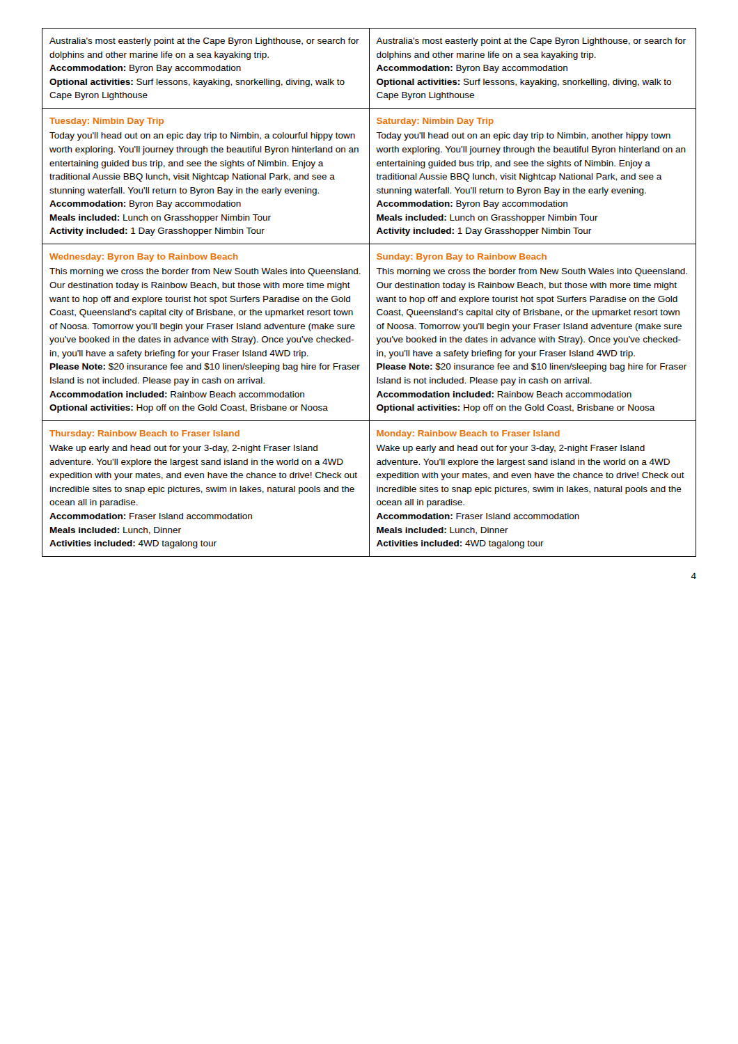| Australia's most easterly point at the Cape Byron Lighthouse, or search for dolphins and other marine life on a sea kayaking trip. Accommodation: Byron Bay accommodation Optional activities: Surf lessons, kayaking, snorkelling, diving, walk to Cape Byron Lighthouse | Australia's most easterly point at the Cape Byron Lighthouse, or search for dolphins and other marine life on a sea kayaking trip. Accommodation: Byron Bay accommodation Optional activities: Surf lessons, kayaking, snorkelling, diving, walk to Cape Byron Lighthouse |
| Tuesday: Nimbin Day Trip Today you'll head out on an epic day trip to Nimbin, a colourful hippy town worth exploring. You'll journey through the beautiful Byron hinterland on an entertaining guided bus trip, and see the sights of Nimbin. Enjoy a traditional Aussie BBQ lunch, visit Nightcap National Park, and see a stunning waterfall. You'll return to Byron Bay in the early evening. Accommodation: Byron Bay accommodation Meals included: Lunch on Grasshopper Nimbin Tour Activity included: 1 Day Grasshopper Nimbin Tour | Saturday: Nimbin Day Trip Today you'll head out on an epic day trip to Nimbin, another hippy town worth exploring. You'll journey through the beautiful Byron hinterland on an entertaining guided bus trip, and see the sights of Nimbin. Enjoy a traditional Aussie BBQ lunch, visit Nightcap National Park, and see a stunning waterfall. You'll return to Byron Bay in the early evening. Accommodation: Byron Bay accommodation Meals included: Lunch on Grasshopper Nimbin Tour Activity included: 1 Day Grasshopper Nimbin Tour |
| Wednesday: Byron Bay to Rainbow Beach This morning we cross the border from New South Wales into Queensland. Our destination today is Rainbow Beach, but those with more time might want to hop off and explore tourist hot spot Surfers Paradise on the Gold Coast, Queensland's capital city of Brisbane, or the upmarket resort town of Noosa. Tomorrow you'll begin your Fraser Island adventure (make sure you've booked in the dates in advance with Stray). Once you've checked-in, you'll have a safety briefing for your Fraser Island 4WD trip. Please Note: $20 insurance fee and $10 linen/sleeping bag hire for Fraser Island is not included. Please pay in cash on arrival. Accommodation included: Rainbow Beach accommodation Optional activities: Hop off on the Gold Coast, Brisbane or Noosa | Sunday: Byron Bay to Rainbow Beach This morning we cross the border from New South Wales into Queensland. Our destination today is Rainbow Beach, but those with more time might want to hop off and explore tourist hot spot Surfers Paradise on the Gold Coast, Queensland's capital city of Brisbane, or the upmarket resort town of Noosa. Tomorrow you'll begin your Fraser Island adventure (make sure you've booked in the dates in advance with Stray). Once you've checked-in, you'll have a safety briefing for your Fraser Island 4WD trip. Please Note: $20 insurance fee and $10 linen/sleeping bag hire for Fraser Island is not included. Please pay in cash on arrival. Accommodation included: Rainbow Beach accommodation Optional activities: Hop off on the Gold Coast, Brisbane or Noosa |
| Thursday: Rainbow Beach to Fraser Island Wake up early and head out for your 3-day, 2-night Fraser Island adventure. You'll explore the largest sand island in the world on a 4WD expedition with your mates, and even have the chance to drive! Check out incredible sites to snap epic pictures, swim in lakes, natural pools and the ocean all in paradise. Accommodation: Fraser Island accommodation Meals included: Lunch, Dinner Activities included: 4WD tagalong tour | Monday: Rainbow Beach to Fraser Island Wake up early and head out for your 3-day, 2-night Fraser Island adventure. You'll explore the largest sand island in the world on a 4WD expedition with your mates, and even have the chance to drive! Check out incredible sites to snap epic pictures, swim in lakes, natural pools and the ocean all in paradise. Accommodation: Fraser Island accommodation Meals included: Lunch, Dinner Activities included: 4WD tagalong tour |
4